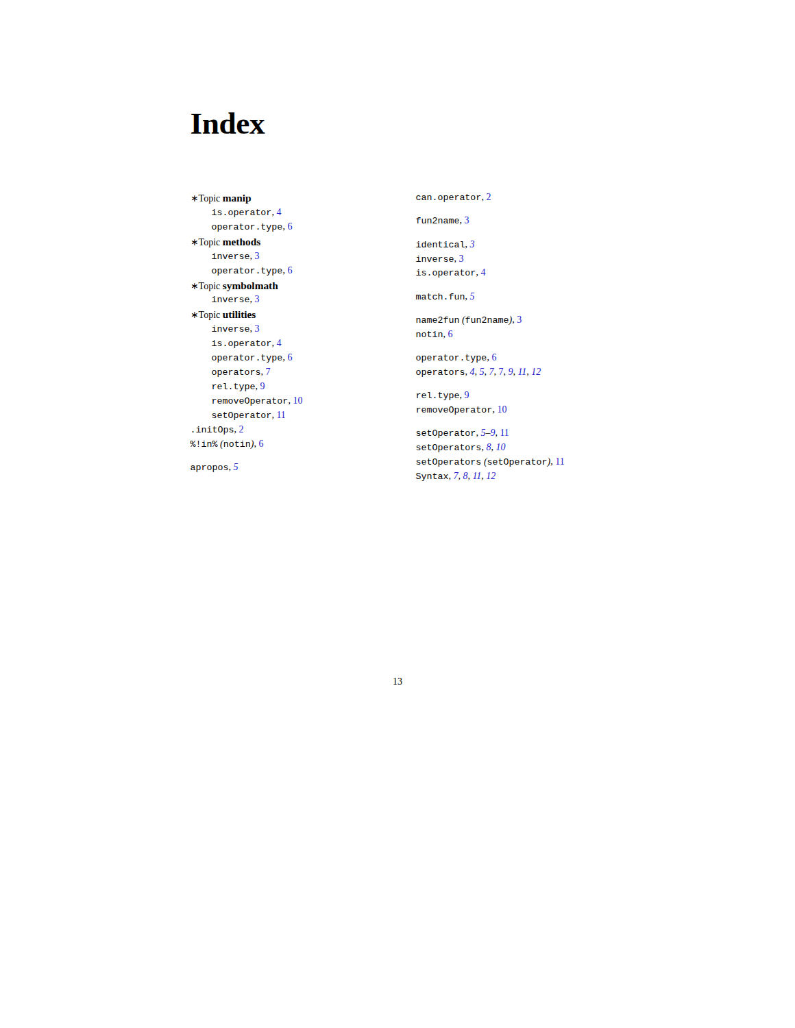Index
∗Topic manip
is.operator, 4
operator.type, 6
∗Topic methods
inverse, 3
operator.type, 6
∗Topic symbolmath
inverse, 3
∗Topic utilities
inverse, 3
is.operator, 4
operator.type, 6
operators, 7
rel.type, 9
removeOperator, 10
setOperator, 11
.initOps, 2
%!in% (notin), 6
apropos, 5
can.operator, 2
fun2name, 3
identical, 3
inverse, 3
is.operator, 4
match.fun, 5
name2fun (fun2name), 3
notin, 6
operator.type, 6
operators, 4, 5, 7, 7, 9, 11, 12
rel.type, 9
removeOperator, 10
setOperator, 5–9, 11
setOperators, 8, 10
setOperators (setOperator), 11
Syntax, 7, 8, 11, 12
13